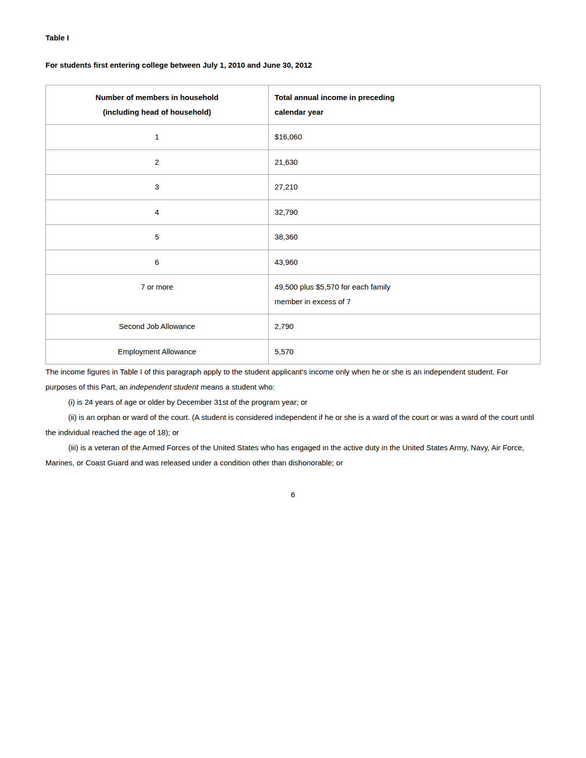Table I
For students first entering college between July 1, 2010 and June 30, 2012
| Number of members in household (including head of household) | Total annual income in preceding calendar year |
| --- | --- |
| 1 | $16,060 |
| 2 | 21,630 |
| 3 | 27,210 |
| 4 | 32,790 |
| 5 | 38,360 |
| 6 | 43,960 |
| 7 or more | 49,500 plus $5,570 for each family member in excess of 7 |
| Second Job Allowance | 2,790 |
| Employment Allowance | 5,570 |
The income figures in Table I of this paragraph apply to the student applicant's income only when he or she is an independent student. For purposes of this Part, an independent student means a student who:
(i) is 24 years of age or older by December 31st of the program year; or
(ii) is an orphan or ward of the court. (A student is considered independent if he or she is a ward of the court or was a ward of the court until the individual reached the age of 18); or
(iii) is a veteran of the Armed Forces of the United States who has engaged in the active duty in the United States Army, Navy, Air Force, Marines, or Coast Guard and was released under a condition other than dishonorable; or
6